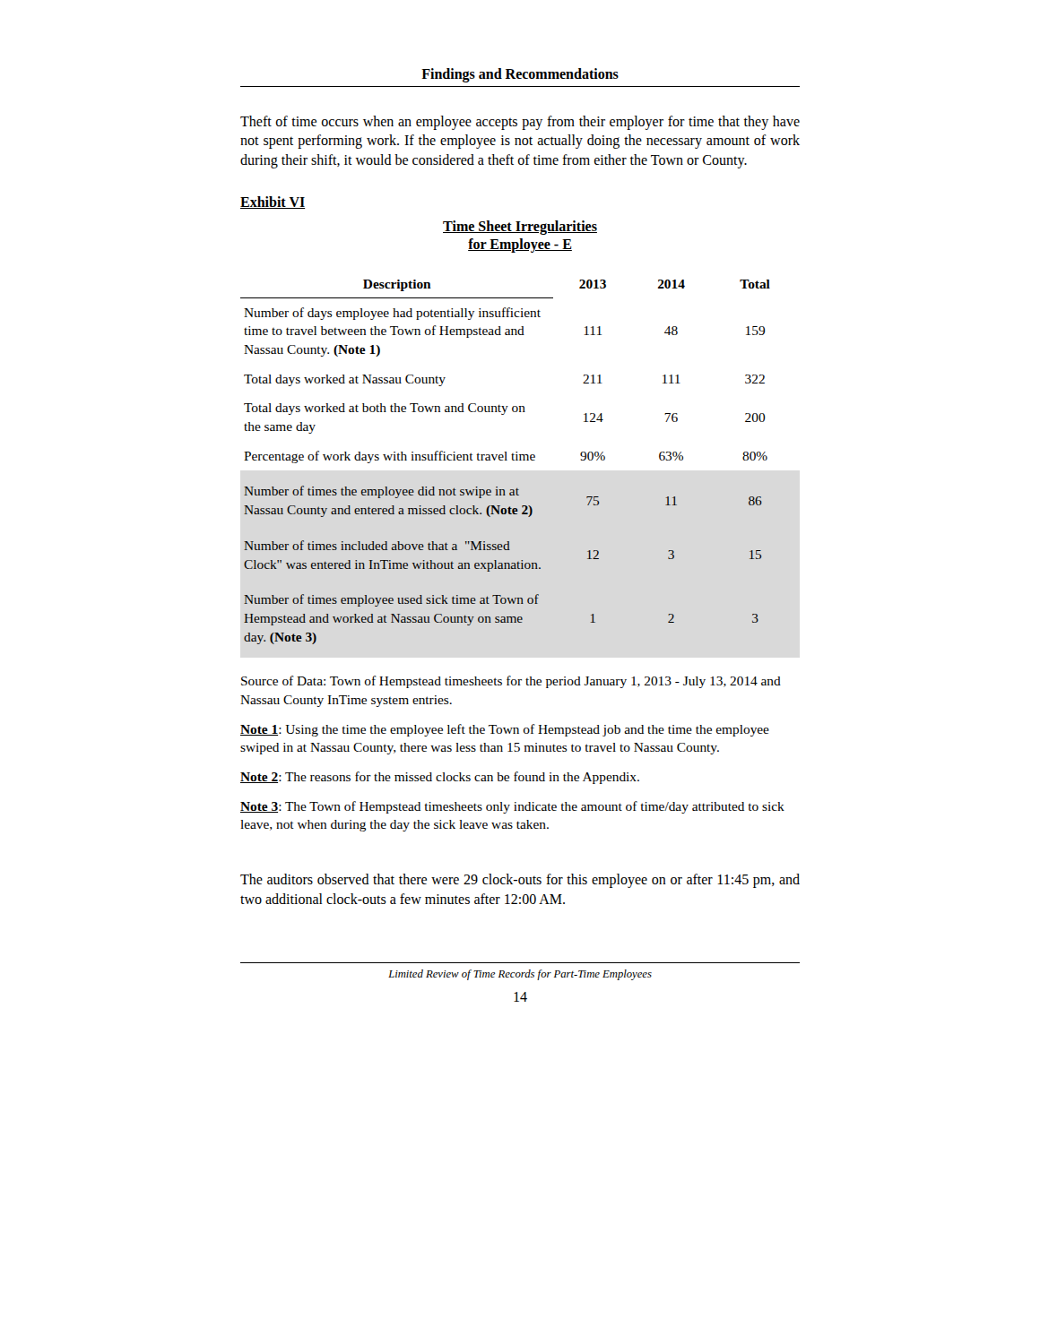Findings and Recommendations
Theft of time occurs when an employee accepts pay from their employer for time that they have not spent performing work. If the employee is not actually doing the necessary amount of work during their shift, it would be considered a theft of time from either the Town or County.
Exhibit VI
Time Sheet Irregularities
for Employee - E
| Description | 2013 | 2014 | Total |
| --- | --- | --- | --- |
| Number of days employee had potentially insufficient time to travel between the Town of Hempstead and Nassau County. (Note 1) | 111 | 48 | 159 |
| Total days worked at Nassau County | 211 | 111 | 322 |
| Total days worked at both the Town and County on the same day | 124 | 76 | 200 |
| Percentage of work days with insufficient travel time | 90% | 63% | 80% |
| Number of times the employee did not swipe in at Nassau County and entered a missed clock. (Note 2) | 75 | 11 | 86 |
| Number of times included above that a "Missed Clock" was entered in InTime without an explanation. | 12 | 3 | 15 |
| Number of times employee used sick time at Town of Hempstead and worked at Nassau County on same day. (Note 3) | 1 | 2 | 3 |
Source of Data: Town of Hempstead timesheets for the period January 1, 2013 - July 13, 2014 and Nassau County InTime system entries.
Note 1: Using the time the employee left the Town of Hempstead job and the time the employee swiped in at Nassau County, there was less than 15 minutes to travel to Nassau County.
Note 2: The reasons for the missed clocks can be found in the Appendix.
Note 3: The Town of Hempstead timesheets only indicate the amount of time/day attributed to sick leave, not when during the day the sick leave was taken.
The auditors observed that there were 29 clock-outs for this employee on or after 11:45 pm, and two additional clock-outs a few minutes after 12:00 AM.
Limited Review of Time Records for Part-Time Employees
14